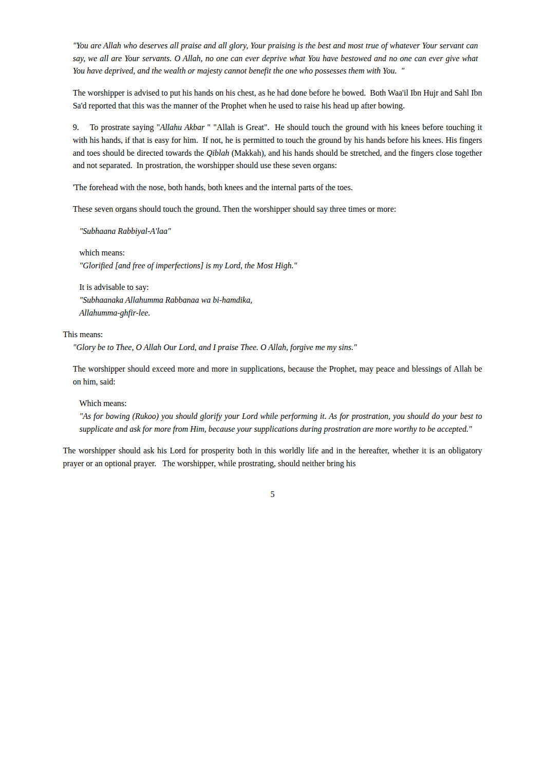"You are Allah who deserves all praise and all glory, Your praising is the best and most true of whatever Your servant can say, we all are Your servants. O Allah, no one can ever deprive what You have bestowed and no one can ever give what You have deprived, and the wealth or majesty cannot benefit the one who possesses them with You. "
The worshipper is advised to put his hands on his chest, as he had done before he bowed. Both Waa'il Ibn Hujr and Sahl Ibn Sa'd reported that this was the manner of the Prophet when he used to raise his head up after bowing.
9. To prostrate saying "Allahu Akbar " "Allah is Great". He should touch the ground with his knees before touching it with his hands, if that is easy for him. If not, he is permitted to touch the ground by his hands before his knees. His fingers and toes should be directed towards the Qiblah (Makkah), and his hands should be stretched, and the fingers close together and not separated. In prostration, the worshipper should use these seven organs:
'The forehead with the nose, both hands, both knees and the internal parts of the toes.
These seven organs should touch the ground. Then the worshipper should say three times or more:
"Subhaana Rabbiyal-A'laa"
which means:
"Glorified [and free of imperfections] is my Lord, the Most High."
It is advisable to say:
"Subhaanaka Allahumma Rabbanaa wa bi-hamdika,
Allahumma-ghfir-lee.
This means:
"Glory be to Thee, O Allah Our Lord, and I praise Thee. O Allah, forgive me my sins."
The worshipper should exceed more and more in supplications, because the Prophet, may peace and blessings of Allah be on him, said:
Which means:
"As for bowing (Rukoo) you should glorify your Lord while performing it. As for prostration, you should do your best to supplicate and ask for more from Him, because your supplications during prostration are more worthy to be accepted."
The worshipper should ask his Lord for prosperity both in this worldly life and in the hereafter, whether it is an obligatory prayer or an optional prayer. The worshipper, while prostrating, should neither bring his
5